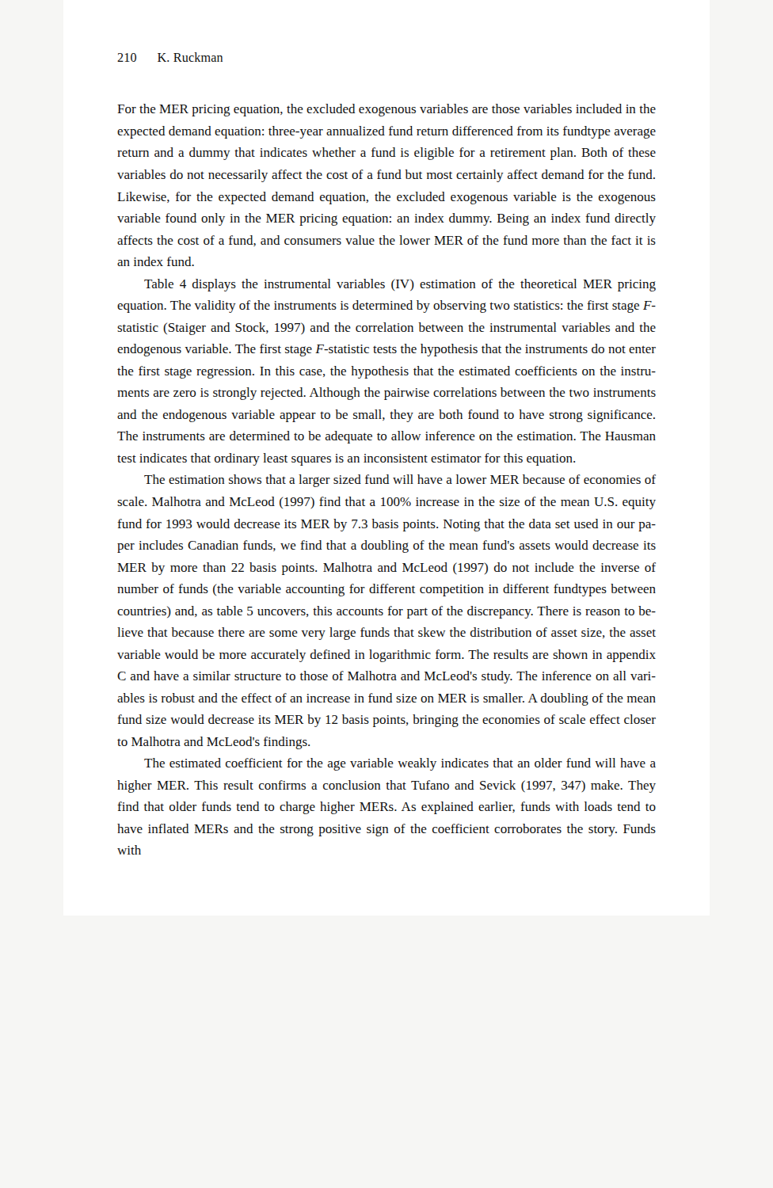210 K. Ruckman
For the MER pricing equation, the excluded exogenous variables are those variables included in the expected demand equation: three-year annualized fund return differenced from its fundtype average return and a dummy that indicates whether a fund is eligible for a retirement plan. Both of these variables do not necessarily affect the cost of a fund but most certainly affect demand for the fund. Likewise, for the expected demand equation, the excluded exogenous variable is the exogenous variable found only in the MER pricing equation: an index dummy. Being an index fund directly affects the cost of a fund, and consumers value the lower MER of the fund more than the fact it is an index fund.
Table 4 displays the instrumental variables (IV) estimation of the theoretical MER pricing equation. The validity of the instruments is determined by observing two statistics: the first stage F-statistic (Staiger and Stock, 1997) and the correlation between the instrumental variables and the endogenous variable. The first stage F-statistic tests the hypothesis that the instruments do not enter the first stage regression. In this case, the hypothesis that the estimated coefficients on the instruments are zero is strongly rejected. Although the pairwise correlations between the two instruments and the endogenous variable appear to be small, they are both found to have strong significance. The instruments are determined to be adequate to allow inference on the estimation. The Hausman test indicates that ordinary least squares is an inconsistent estimator for this equation.
The estimation shows that a larger sized fund will have a lower MER because of economies of scale. Malhotra and McLeod (1997) find that a 100% increase in the size of the mean U.S. equity fund for 1993 would decrease its MER by 7.3 basis points. Noting that the data set used in our paper includes Canadian funds, we find that a doubling of the mean fund's assets would decrease its MER by more than 22 basis points. Malhotra and McLeod (1997) do not include the inverse of number of funds (the variable accounting for different competition in different fundtypes between countries) and, as table 5 uncovers, this accounts for part of the discrepancy. There is reason to believe that because there are some very large funds that skew the distribution of asset size, the asset variable would be more accurately defined in logarithmic form. The results are shown in appendix C and have a similar structure to those of Malhotra and McLeod's study. The inference on all variables is robust and the effect of an increase in fund size on MER is smaller. A doubling of the mean fund size would decrease its MER by 12 basis points, bringing the economies of scale effect closer to Malhotra and McLeod's findings.
The estimated coefficient for the age variable weakly indicates that an older fund will have a higher MER. This result confirms a conclusion that Tufano and Sevick (1997, 347) make. They find that older funds tend to charge higher MERs. As explained earlier, funds with loads tend to have inflated MERs and the strong positive sign of the coefficient corroborates the story. Funds with